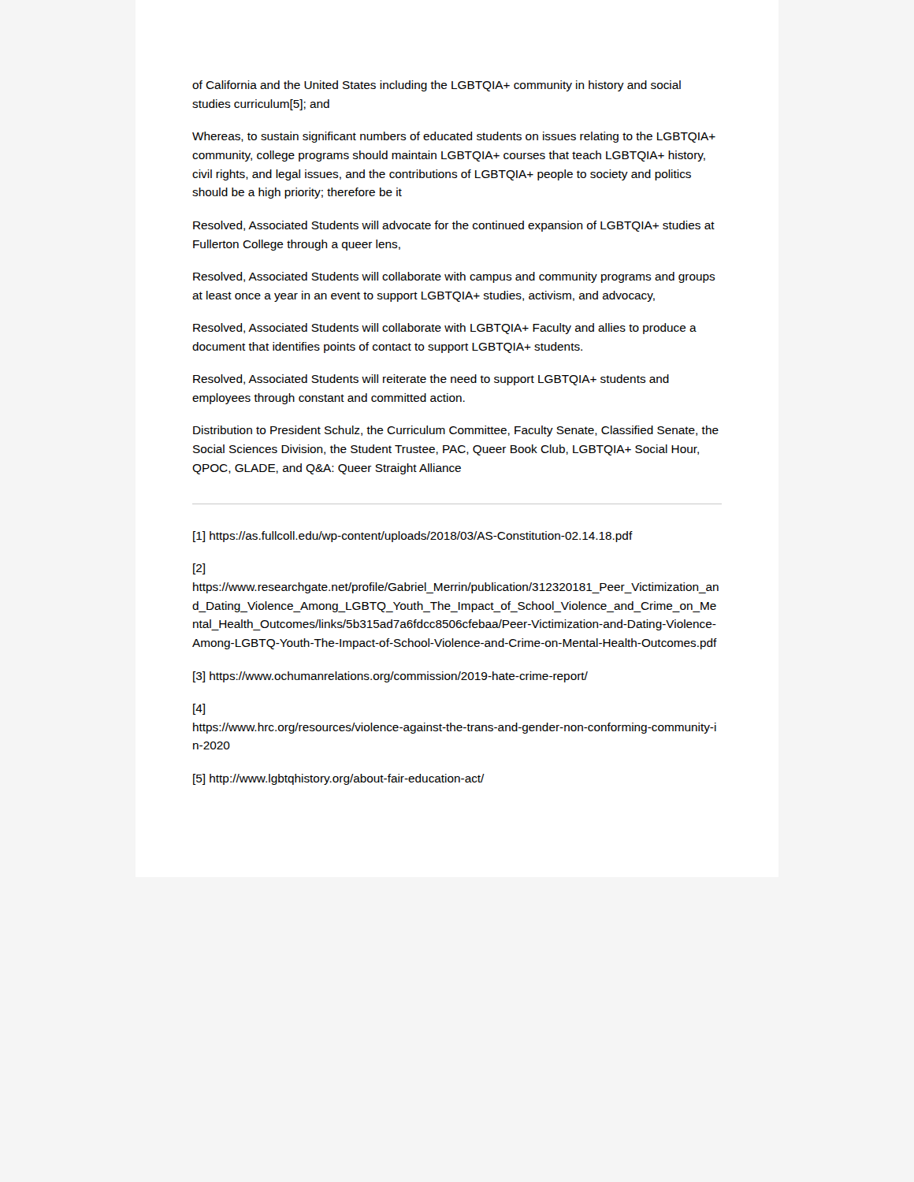of California and the United States including the LGBTQIA+ community in history and social studies curriculum[5]; and
Whereas, to sustain significant numbers of educated students on issues relating to the LGBTQIA+ community, college programs should maintain LGBTQIA+ courses that teach LGBTQIA+ history, civil rights, and legal issues, and the contributions of LGBTQIA+ people to society and politics should be a high priority; therefore be it
Resolved, Associated Students will advocate for the continued expansion of LGBTQIA+ studies at Fullerton College through a queer lens,
Resolved, Associated Students will collaborate with campus and community programs and groups at least once a year in an event to support LGBTQIA+ studies, activism, and advocacy,
Resolved, Associated Students will collaborate with LGBTQIA+ Faculty and allies to produce a document that identifies points of contact to support LGBTQIA+ students.
Resolved, Associated Students will reiterate the need to support LGBTQIA+ students and employees through constant and committed action.
Distribution to President Schulz, the Curriculum Committee, Faculty Senate, Classified Senate, the Social Sciences Division, the Student Trustee, PAC, Queer Book Club, LGBTQIA+ Social Hour, QPOC, GLADE, and Q&A: Queer Straight Alliance
[1] https://as.fullcoll.edu/wp-content/uploads/2018/03/AS-Constitution-02.14.18.pdf
[2]
https://www.researchgate.net/profile/Gabriel_Merrin/publication/312320181_Peer_Victimization_and_Dating_Violence_Among_LGBTQ_Youth_The_Impact_of_School_Violence_and_Crime_on_Mental_Health_Outcomes/links/5b315ad7a6fdcc8506cfebaa/Peer-Victimization-and-Dating-Violence-Among-LGBTQ-Youth-The-Impact-of-School-Violence-and-Crime-on-Mental-Health-Outcomes.pdf
[3] https://www.ochumanrelations.org/commission/2019-hate-crime-report/
[4]
https://www.hrc.org/resources/violence-against-the-trans-and-gender-non-conforming-community-in-2020
[5] http://www.lgbtqhistory.org/about-fair-education-act/